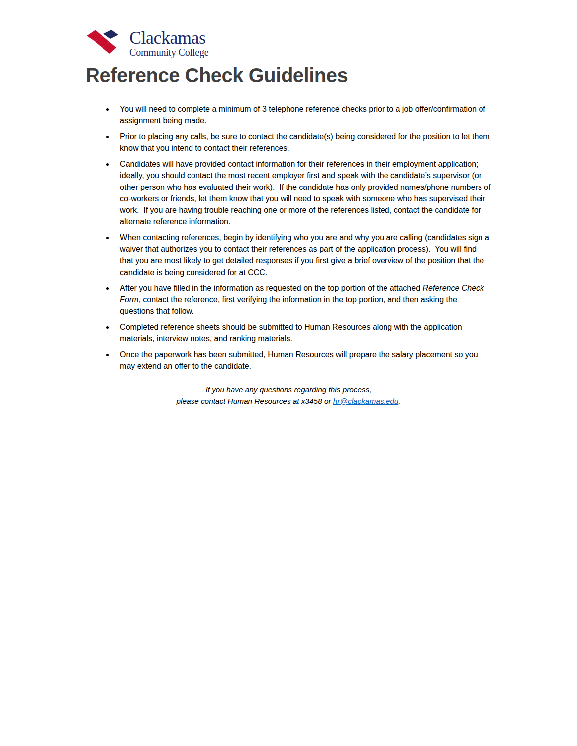Clackamas
Community College
Reference Check Guidelines
You will need to complete a minimum of 3 telephone reference checks prior to a job offer/confirmation of assignment being made.
Prior to placing any calls, be sure to contact the candidate(s) being considered for the position to let them know that you intend to contact their references.
Candidates will have provided contact information for their references in their employment application; ideally, you should contact the most recent employer first and speak with the candidate’s supervisor (or other person who has evaluated their work). If the candidate has only provided names/phone numbers of co-workers or friends, let them know that you will need to speak with someone who has supervised their work. If you are having trouble reaching one or more of the references listed, contact the candidate for alternate reference information.
When contacting references, begin by identifying who you are and why you are calling (candidates sign a waiver that authorizes you to contact their references as part of the application process). You will find that you are most likely to get detailed responses if you first give a brief overview of the position that the candidate is being considered for at CCC.
After you have filled in the information as requested on the top portion of the attached Reference Check Form, contact the reference, first verifying the information in the top portion, and then asking the questions that follow.
Completed reference sheets should be submitted to Human Resources along with the application materials, interview notes, and ranking materials.
Once the paperwork has been submitted, Human Resources will prepare the salary placement so you may extend an offer to the candidate.
If you have any questions regarding this process,
please contact Human Resources at x3458 or hr@clackamas.edu.